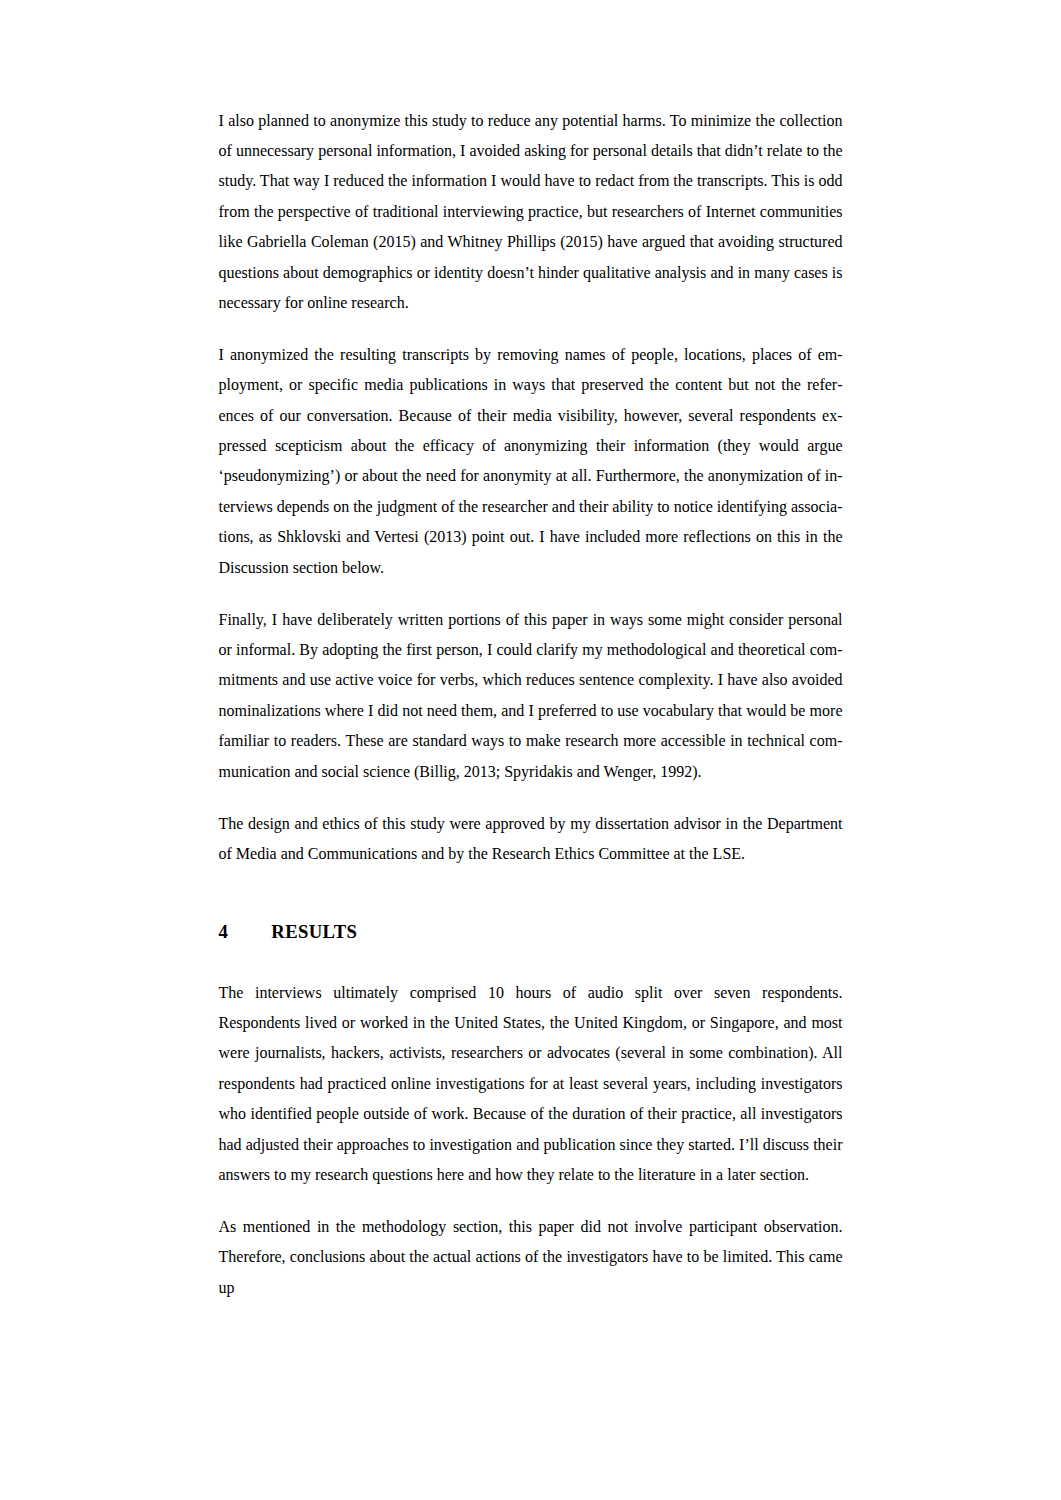I also planned to anonymize this study to reduce any potential harms. To minimize the collection of unnecessary personal information, I avoided asking for personal details that didn’t relate to the study. That way I reduced the information I would have to redact from the transcripts. This is odd from the perspective of traditional interviewing practice, but researchers of Internet communities like Gabriella Coleman (2015) and Whitney Phillips (2015) have argued that avoiding structured questions about demographics or identity doesn’t hinder qualitative analysis and in many cases is necessary for online research.
I anonymized the resulting transcripts by removing names of people, locations, places of employment, or specific media publications in ways that preserved the content but not the references of our conversation. Because of their media visibility, however, several respondents expressed scepticism about the efficacy of anonymizing their information (they would argue ‘pseudonymizing’) or about the need for anonymity at all. Furthermore, the anonymization of interviews depends on the judgment of the researcher and their ability to notice identifying associations, as Shklovski and Vertesi (2013) point out. I have included more reflections on this in the Discussion section below.
Finally, I have deliberately written portions of this paper in ways some might consider personal or informal. By adopting the first person, I could clarify my methodological and theoretical commitments and use active voice for verbs, which reduces sentence complexity. I have also avoided nominalizations where I did not need them, and I preferred to use vocabulary that would be more familiar to readers. These are standard ways to make research more accessible in technical communication and social science (Billig, 2013; Spyridakis and Wenger, 1992).
The design and ethics of this study were approved by my dissertation advisor in the Department of Media and Communications and by the Research Ethics Committee at the LSE.
4 RESULTS
The interviews ultimately comprised 10 hours of audio split over seven respondents. Respondents lived or worked in the United States, the United Kingdom, or Singapore, and most were journalists, hackers, activists, researchers or advocates (several in some combination). All respondents had practiced online investigations for at least several years, including investigators who identified people outside of work. Because of the duration of their practice, all investigators had adjusted their approaches to investigation and publication since they started. I’ll discuss their answers to my research questions here and how they relate to the literature in a later section.
As mentioned in the methodology section, this paper did not involve participant observation. Therefore, conclusions about the actual actions of the investigators have to be limited. This came up